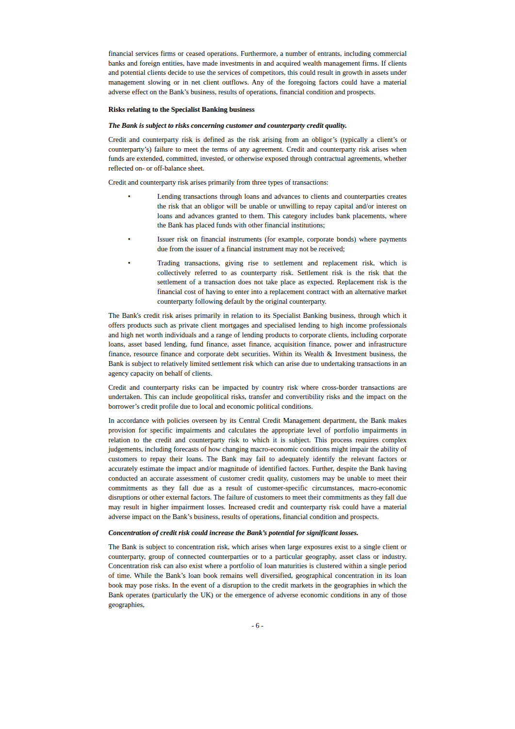financial services firms or ceased operations. Furthermore, a number of entrants, including commercial banks and foreign entities, have made investments in and acquired wealth management firms. If clients and potential clients decide to use the services of competitors, this could result in growth in assets under management slowing or in net client outflows. Any of the foregoing factors could have a material adverse effect on the Bank’s business, results of operations, financial condition and prospects.
Risks relating to the Specialist Banking business
The Bank is subject to risks concerning customer and counterparty credit quality.
Credit and counterparty risk is defined as the risk arising from an obligor’s (typically a client’s or counterparty’s) failure to meet the terms of any agreement. Credit and counterparty risk arises when funds are extended, committed, invested, or otherwise exposed through contractual agreements, whether reflected on- or off-balance sheet.
Credit and counterparty risk arises primarily from three types of transactions:
Lending transactions through loans and advances to clients and counterparties creates the risk that an obligor will be unable or unwilling to repay capital and/or interest on loans and advances granted to them. This category includes bank placements, where the Bank has placed funds with other financial institutions;
Issuer risk on financial instruments (for example, corporate bonds) where payments due from the issuer of a financial instrument may not be received;
Trading transactions, giving rise to settlement and replacement risk, which is collectively referred to as counterparty risk. Settlement risk is the risk that the settlement of a transaction does not take place as expected. Replacement risk is the financial cost of having to enter into a replacement contract with an alternative market counterparty following default by the original counterparty.
The Bank's credit risk arises primarily in relation to its Specialist Banking business, through which it offers products such as private client mortgages and specialised lending to high income professionals and high net worth individuals and a range of lending products to corporate clients, including corporate loans, asset based lending, fund finance, asset finance, acquisition finance, power and infrastructure finance, resource finance and corporate debt securities. Within its Wealth & Investment business, the Bank is subject to relatively limited settlement risk which can arise due to undertaking transactions in an agency capacity on behalf of clients.
Credit and counterparty risks can be impacted by country risk where cross-border transactions are undertaken. This can include geopolitical risks, transfer and convertibility risks and the impact on the borrower’s credit profile due to local and economic political conditions.
In accordance with policies overseen by its Central Credit Management department, the Bank makes provision for specific impairments and calculates the appropriate level of portfolio impairments in relation to the credit and counterparty risk to which it is subject. This process requires complex judgements, including forecasts of how changing macro-economic conditions might impair the ability of customers to repay their loans. The Bank may fail to adequately identify the relevant factors or accurately estimate the impact and/or magnitude of identified factors. Further, despite the Bank having conducted an accurate assessment of customer credit quality, customers may be unable to meet their commitments as they fall due as a result of customer-specific circumstances, macro-economic disruptions or other external factors. The failure of customers to meet their commitments as they fall due may result in higher impairment losses. Increased credit and counterparty risk could have a material adverse impact on the Bank’s business, results of operations, financial condition and prospects.
Concentration of credit risk could increase the Bank’s potential for significant losses.
The Bank is subject to concentration risk, which arises when large exposures exist to a single client or counterparty, group of connected counterparties or to a particular geography, asset class or industry. Concentration risk can also exist where a portfolio of loan maturities is clustered within a single period of time. While the Bank’s loan book remains well diversified, geographical concentration in its loan book may pose risks. In the event of a disruption to the credit markets in the geographies in which the Bank operates (particularly the UK) or the emergence of adverse economic conditions in any of those geographies,
- 6 -